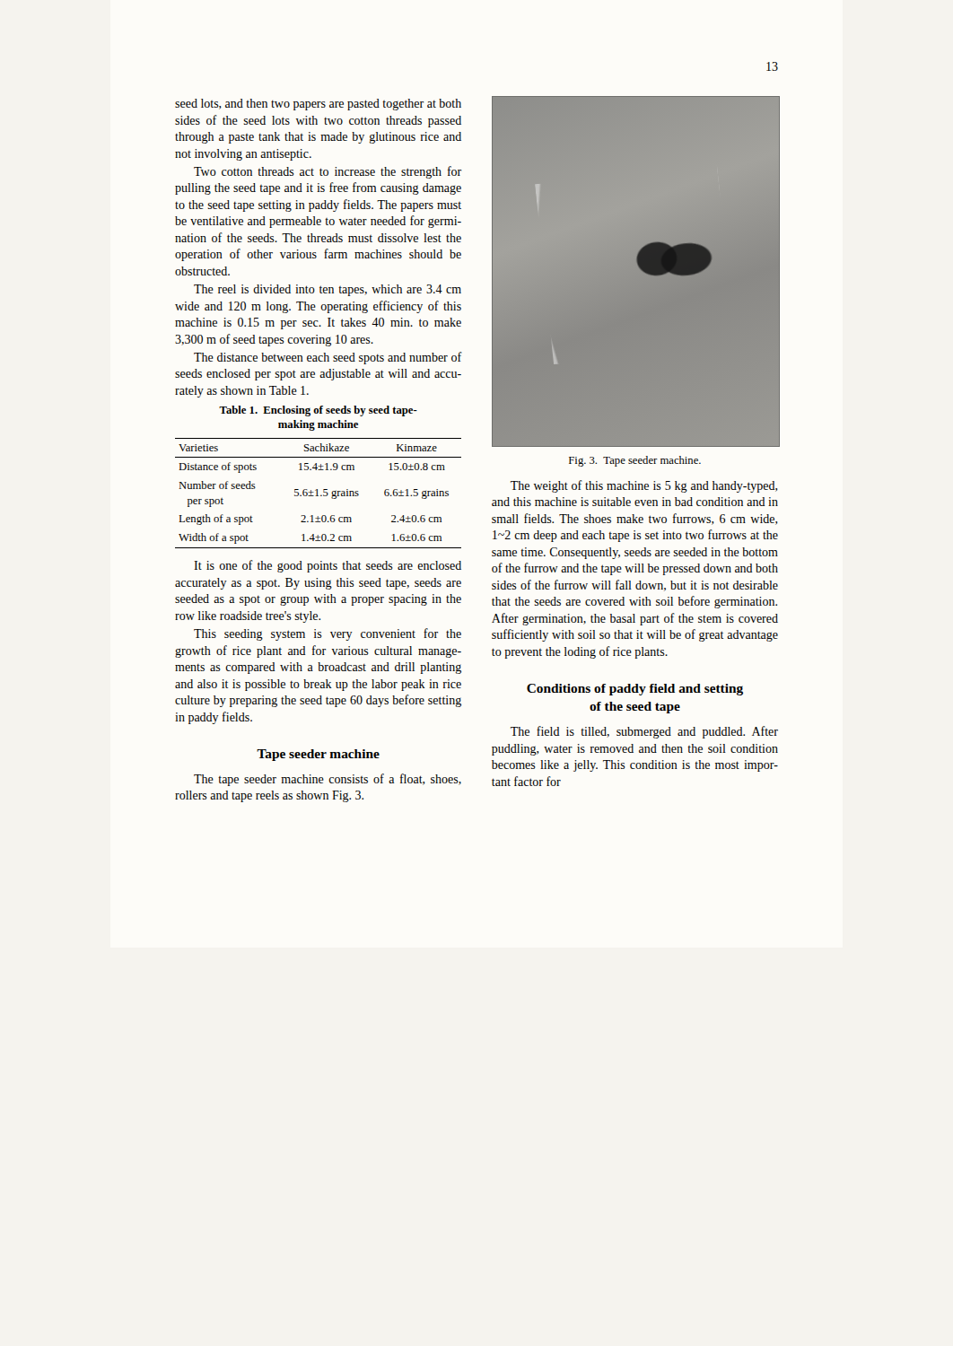13
seed lots, and then two papers are pasted together at both sides of the seed lots with two cotton threads passed through a paste tank that is made by glutinous rice and not involving an antiseptic.
Two cotton threads act to increase the strength for pulling the seed tape and it is free from causing damage to the seed tape setting in paddy fields. The papers must be ventilative and permeable to water needed for germination of the seeds. The threads must dissolve lest the operation of other various farm machines should be obstructed.
The reel is divided into ten tapes, which are 3.4 cm wide and 120 m long. The operating efficiency of this machine is 0.15 m per sec. It takes 40 min. to make 3,300 m of seed tapes covering 10 ares.
The distance between each seed spots and number of seeds enclosed per spot are adjustable at will and accurately as shown in Table 1.
Table 1. Enclosing of seeds by seed tape- making machine
| Varieties | Sachikaze | Kinmaze |
| --- | --- | --- |
| Distance of spots | 15.4±1.9 cm | 15.0±0.8 cm |
| Number of seeds per spot | 5.6±1.5 grains | 6.6±1.5 grains |
| Length of a spot | 2.1±0.6 cm | 2.4±0.6 cm |
| Width of a spot | 1.4±0.2 cm | 1.6±0.6 cm |
It is one of the good points that seeds are enclosed accurately as a spot. By using this seed tape, seeds are seeded as a spot or group with a proper spacing in the row like roadside tree's style.
This seeding system is very convenient for the growth of rice plant and for various cultural managements as compared with a broadcast and drill planting and also it is possible to break up the labor peak in rice culture by preparing the seed tape 60 days before setting in paddy fields.
Tape seeder machine
The tape seeder machine consists of a float, shoes, rollers and tape reels as shown Fig. 3.
Fig. 3. Tape seeder machine.
The weight of this machine is 5 kg and handy-typed, and this machine is suitable even in bad condition and in small fields. The shoes make two furrows, 6 cm wide, 1~2 cm deep and each tape is set into two furrows at the same time. Consequently, seeds are seeded in the bottom of the furrow and the tape will be pressed down and both sides of the furrow will fall down, but it is not desirable that the seeds are covered with soil before germination. After germination, the basal part of the stem is covered sufficiently with soil so that it will be of great advantage to prevent the loding of rice plants.
Conditions of paddy field and setting
of the seed tape
The field is tilled, submerged and puddled. After puddling, water is removed and then the soil condition becomes like a jelly. This condition is the most important factor for